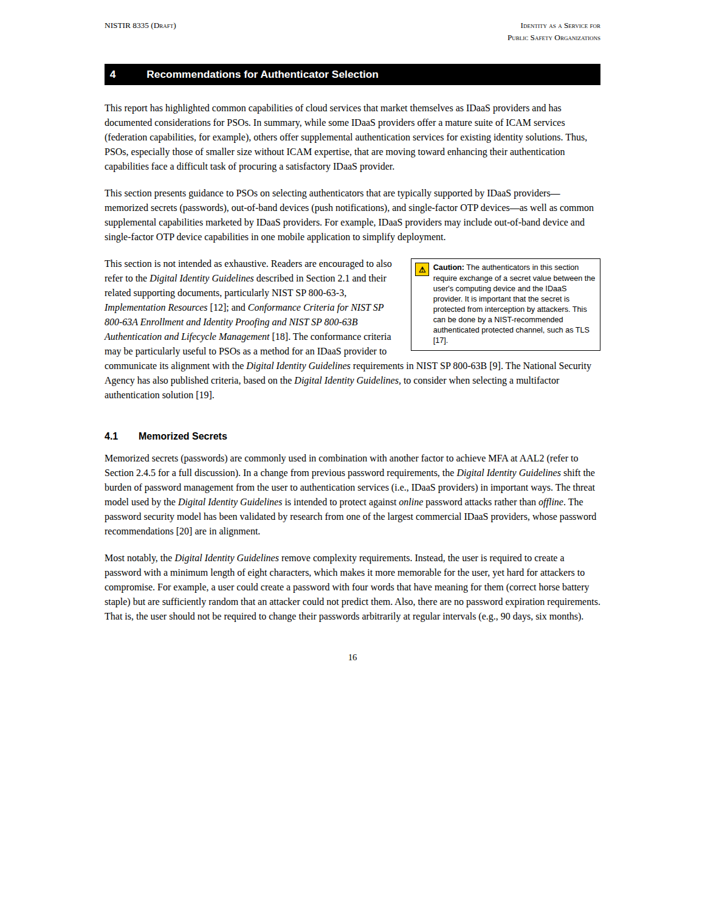NISTIR 8335 (Draft)
Identity as a Service for
Public Safety Organizations
4 Recommendations for Authenticator Selection
This report has highlighted common capabilities of cloud services that market themselves as IDaaS providers and has documented considerations for PSOs. In summary, while some IDaaS providers offer a mature suite of ICAM services (federation capabilities, for example), others offer supplemental authentication services for existing identity solutions. Thus, PSOs, especially those of smaller size without ICAM expertise, that are moving toward enhancing their authentication capabilities face a difficult task of procuring a satisfactory IDaaS provider.
This section presents guidance to PSOs on selecting authenticators that are typically supported by IDaaS providers—memorized secrets (passwords), out-of-band devices (push notifications), and single-factor OTP devices—as well as common supplemental capabilities marketed by IDaaS providers. For example, IDaaS providers may include out-of-band device and single-factor OTP device capabilities in one mobile application to simplify deployment.
⚠
Caution: The authenticators in this section require exchange of a secret value between the user's computing device and the IDaaS provider. It is important that the secret is protected from interception by attackers. This can be done by a NIST-recommended authenticated protected channel, such as TLS [17].
This section is not intended as exhaustive. Readers are encouraged to also refer to the Digital Identity Guidelines described in Section 2.1 and their related supporting documents, particularly NIST SP 800-63-3, Implementation Resources [12]; and Conformance Criteria for NIST SP 800-63A Enrollment and Identity Proofing and NIST SP 800-63B Authentication and Lifecycle Management [18]. The conformance criteria may be particularly useful to PSOs as a method for an IDaaS provider to communicate its alignment with the Digital Identity Guidelines requirements in NIST SP 800-63B [9]. The National Security Agency has also published criteria, based on the Digital Identity Guidelines, to consider when selecting a multifactor authentication solution [19].
4.1 Memorized Secrets
Memorized secrets (passwords) are commonly used in combination with another factor to achieve MFA at AAL2 (refer to Section 2.4.5 for a full discussion). In a change from previous password requirements, the Digital Identity Guidelines shift the burden of password management from the user to authentication services (i.e., IDaaS providers) in important ways. The threat model used by the Digital Identity Guidelines is intended to protect against online password attacks rather than offline. The password security model has been validated by research from one of the largest commercial IDaaS providers, whose password recommendations [20] are in alignment.
Most notably, the Digital Identity Guidelines remove complexity requirements. Instead, the user is required to create a password with a minimum length of eight characters, which makes it more memorable for the user, yet hard for attackers to compromise. For example, a user could create a password with four words that have meaning for them (correct horse battery staple) but are sufficiently random that an attacker could not predict them. Also, there are no password expiration requirements. That is, the user should not be required to change their passwords arbitrarily at regular intervals (e.g., 90 days, six months).
16